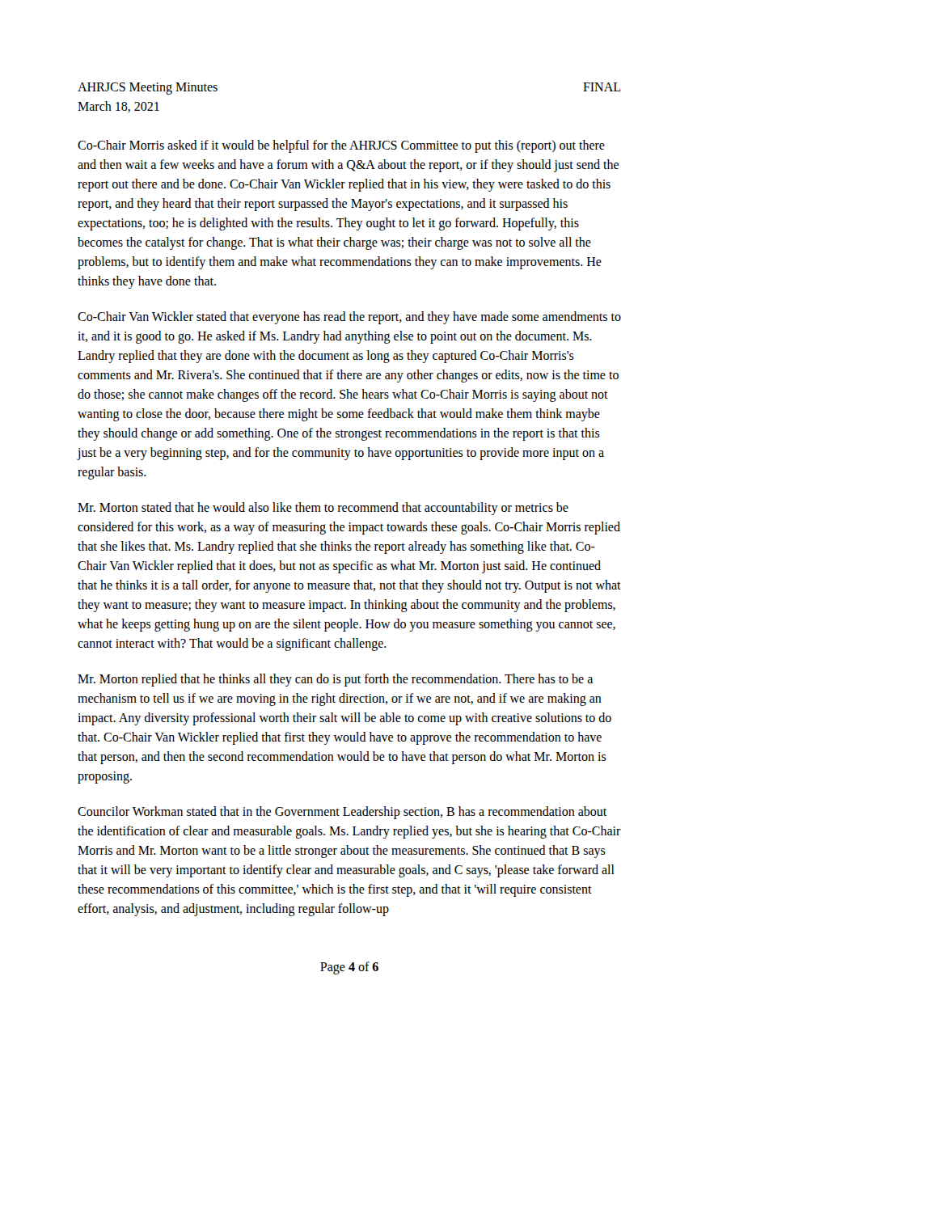AHRJCS Meeting Minutes
FINAL
March 18, 2021
Co-Chair Morris asked if it would be helpful for the AHRJCS Committee to put this (report) out there and then wait a few weeks and have a forum with a Q&A about the report, or if they should just send the report out there and be done. Co-Chair Van Wickler replied that in his view, they were tasked to do this report, and they heard that their report surpassed the Mayor's expectations, and it surpassed his expectations, too; he is delighted with the results. They ought to let it go forward. Hopefully, this becomes the catalyst for change. That is what their charge was; their charge was not to solve all the problems, but to identify them and make what recommendations they can to make improvements. He thinks they have done that.
Co-Chair Van Wickler stated that everyone has read the report, and they have made some amendments to it, and it is good to go. He asked if Ms. Landry had anything else to point out on the document. Ms. Landry replied that they are done with the document as long as they captured Co-Chair Morris's comments and Mr. Rivera's. She continued that if there are any other changes or edits, now is the time to do those; she cannot make changes off the record. She hears what Co-Chair Morris is saying about not wanting to close the door, because there might be some feedback that would make them think maybe they should change or add something. One of the strongest recommendations in the report is that this just be a very beginning step, and for the community to have opportunities to provide more input on a regular basis.
Mr. Morton stated that he would also like them to recommend that accountability or metrics be considered for this work, as a way of measuring the impact towards these goals. Co-Chair Morris replied that she likes that. Ms. Landry replied that she thinks the report already has something like that. Co-Chair Van Wickler replied that it does, but not as specific as what Mr. Morton just said. He continued that he thinks it is a tall order, for anyone to measure that, not that they should not try. Output is not what they want to measure; they want to measure impact. In thinking about the community and the problems, what he keeps getting hung up on are the silent people. How do you measure something you cannot see, cannot interact with? That would be a significant challenge.
Mr. Morton replied that he thinks all they can do is put forth the recommendation. There has to be a mechanism to tell us if we are moving in the right direction, or if we are not, and if we are making an impact. Any diversity professional worth their salt will be able to come up with creative solutions to do that. Co-Chair Van Wickler replied that first they would have to approve the recommendation to have that person, and then the second recommendation would be to have that person do what Mr. Morton is proposing.
Councilor Workman stated that in the Government Leadership section, B has a recommendation about the identification of clear and measurable goals. Ms. Landry replied yes, but she is hearing that Co-Chair Morris and Mr. Morton want to be a little stronger about the measurements. She continued that B says that it will be very important to identify clear and measurable goals, and C says, 'please take forward all these recommendations of this committee,' which is the first step, and that it 'will require consistent effort, analysis, and adjustment, including regular follow-up
Page 4 of 6